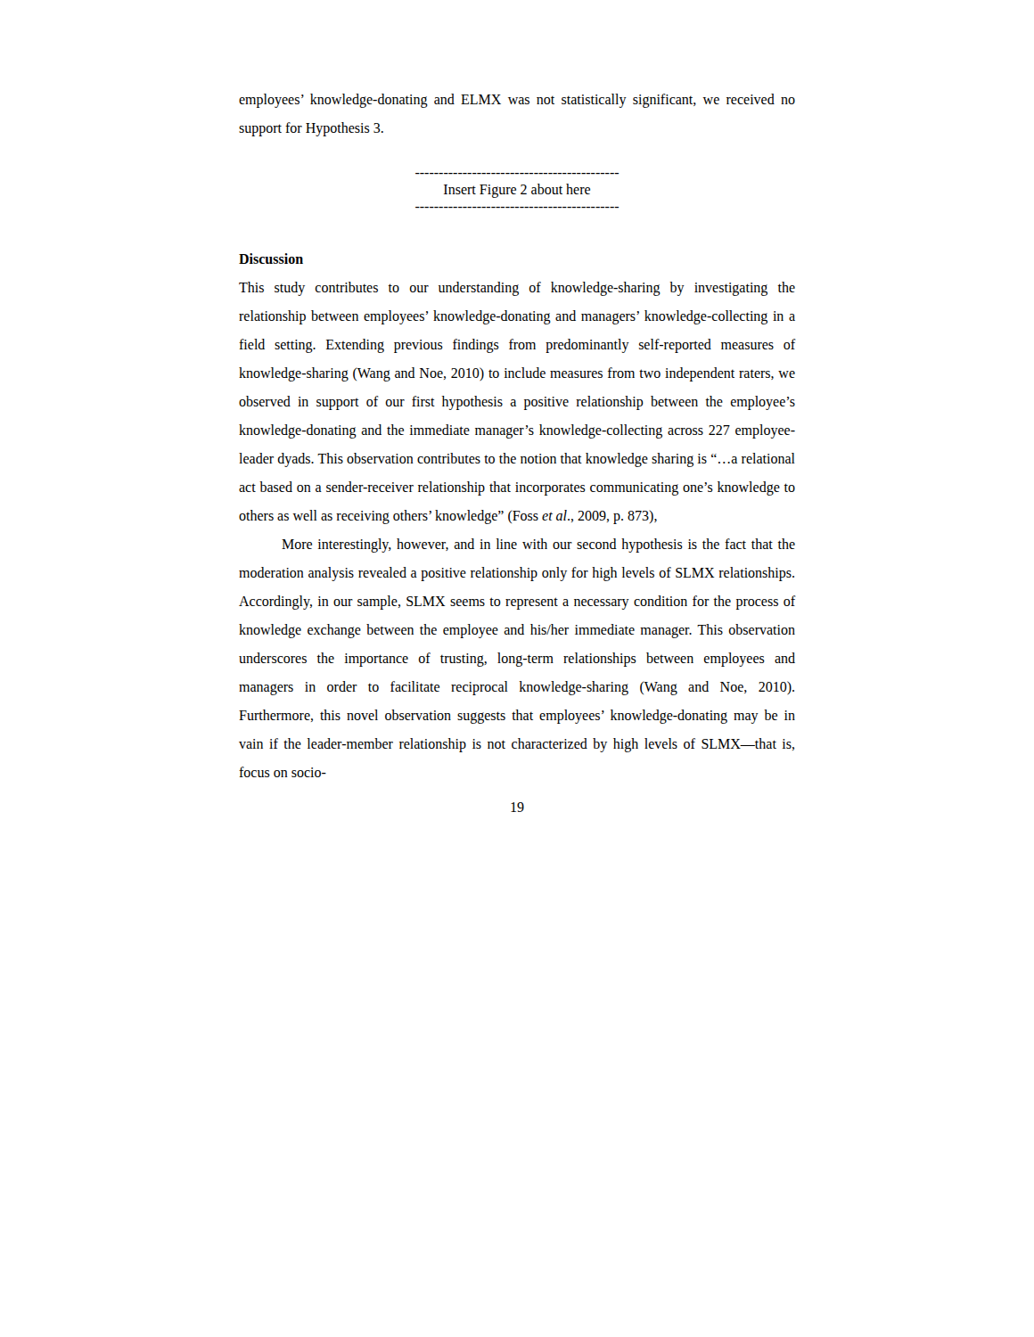employees’ knowledge-donating and ELMX was not statistically significant, we received no support for Hypothesis 3.
-------------------------------------------
Insert Figure 2 about here
-------------------------------------------
Discussion
This study contributes to our understanding of knowledge-sharing by investigating the relationship between employees’ knowledge-donating and managers’ knowledge-collecting in a field setting. Extending previous findings from predominantly self-reported measures of knowledge-sharing (Wang and Noe, 2010) to include measures from two independent raters, we observed in support of our first hypothesis a positive relationship between the employee’s knowledge-donating and the immediate manager’s knowledge-collecting across 227 employee-leader dyads. This observation contributes to the notion that knowledge sharing is “…a relational act based on a sender-receiver relationship that incorporates communicating one’s knowledge to others as well as receiving others’ knowledge” (Foss et al., 2009, p. 873),
More interestingly, however, and in line with our second hypothesis is the fact that the moderation analysis revealed a positive relationship only for high levels of SLMX relationships. Accordingly, in our sample, SLMX seems to represent a necessary condition for the process of knowledge exchange between the employee and his/her immediate manager. This observation underscores the importance of trusting, long-term relationships between employees and managers in order to facilitate reciprocal knowledge-sharing (Wang and Noe, 2010). Furthermore, this novel observation suggests that employees’ knowledge-donating may be in vain if the leader-member relationship is not characterized by high levels of SLMX—that is, focus on socio-
19